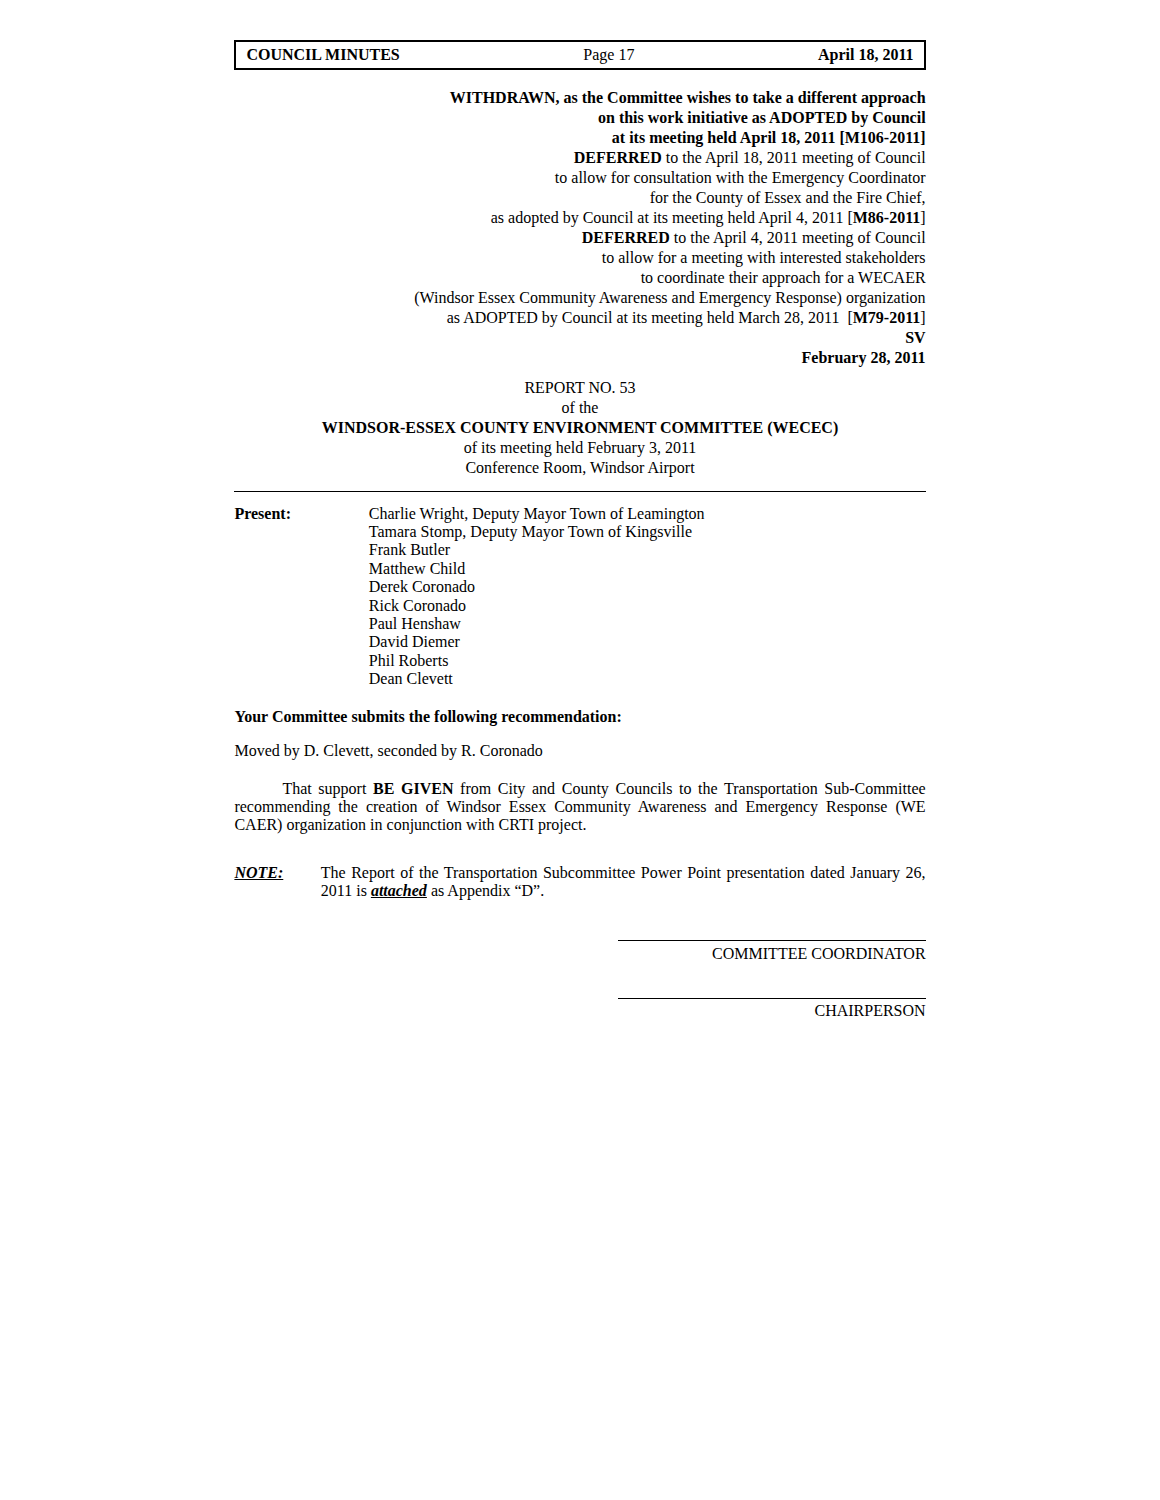COUNCIL MINUTES Page 17 April 18, 2011
WITHDRAWN, as the Committee wishes to take a different approach
on this work initiative as ADOPTED by Council
at its meeting held April 18, 2011 [M106-2011]
DEFERRED to the April 18, 2011 meeting of Council
to allow for consultation with the Emergency Coordinator
for the County of Essex and the Fire Chief,
as adopted by Council at its meeting held April 4, 2011 [M86-2011]
DEFERRED to the April 4, 2011 meeting of Council
to allow for a meeting with interested stakeholders
to coordinate their approach for a WECAER
(Windsor Essex Community Awareness and Emergency Response) organization
as ADOPTED by Council at its meeting held March 28, 2011 [M79-2011]
SV
February 28, 2011
REPORT NO. 53
of the
WINDSOR-ESSEX COUNTY ENVIRONMENT COMMITTEE (WECEC)
of its meeting held February 3, 2011
Conference Room, Windsor Airport
Present:
Charlie Wright, Deputy Mayor Town of Leamington
Tamara Stomp, Deputy Mayor Town of Kingsville
Frank Butler
Matthew Child
Derek Coronado
Rick Coronado
Paul Henshaw
David Diemer
Phil Roberts
Dean Clevett
Your Committee submits the following recommendation:
Moved by D. Clevett, seconded by R. Coronado
That support BE GIVEN from City and County Councils to the Transportation Sub-Committee recommending the creation of Windsor Essex Community Awareness and Emergency Response (WE CAER) organization in conjunction with CRTI project.
NOTE:
The Report of the Transportation Subcommittee Power Point presentation dated January 26, 2011 is attached as Appendix “D”.
COMMITTEE COORDINATOR
CHAIRPERSON